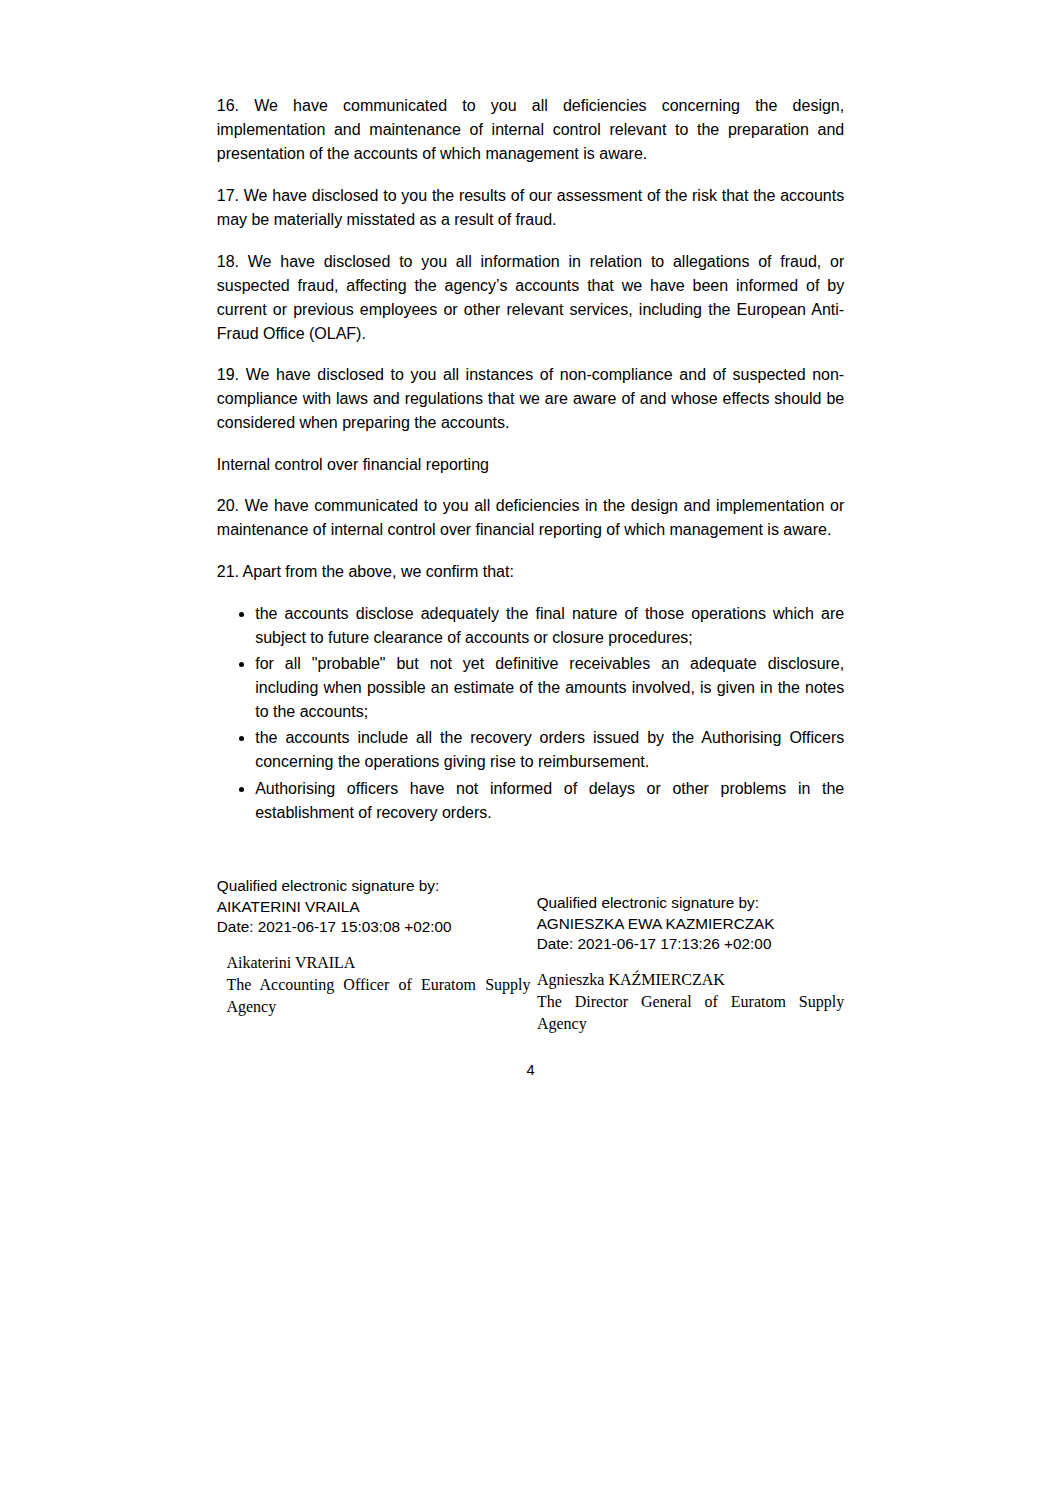16. We have communicated to you all deficiencies concerning the design, implementation and maintenance of internal control relevant to the preparation and presentation of the accounts of which management is aware.
17. We have disclosed to you the results of our assessment of the risk that the accounts may be materially misstated as a result of fraud.
18. We have disclosed to you all information in relation to allegations of fraud, or suspected fraud, affecting the agency’s accounts that we have been informed of by current or previous employees or other relevant services, including the European Anti-Fraud Office (OLAF).
19. We have disclosed to you all instances of non-compliance and of suspected non-compliance with laws and regulations that we are aware of and whose effects should be considered when preparing the accounts.
Internal control over financial reporting
20. We have communicated to you all deficiencies in the design and implementation or maintenance of internal control over financial reporting of which management is aware.
21. Apart from the above, we confirm that:
the accounts disclose adequately the final nature of those operations which are subject to future clearance of accounts or closure procedures;
for all "probable" but not yet definitive receivables an adequate disclosure, including when possible an estimate of the amounts involved, is given in the notes to the accounts;
the accounts include all the recovery orders issued by the Authorising Officers concerning the operations giving rise to reimbursement.
Authorising officers have not informed of delays or other problems in the establishment of recovery orders.
| Qualified electronic signature by: AIKATERINI VRAILA Date: 2021-06-17 15:03:08 +02:00 Aikaterini VRAILA The Accounting Officer of Euratom Supply Agency | Qualified electronic signature by: AGNIESZKA EWA KAZMIERCZAK Date: 2021-06-17 17:13:26 +02:00 Agnieszka KAŹMIERCZAK The Director General of Euratom Supply Agency |
4